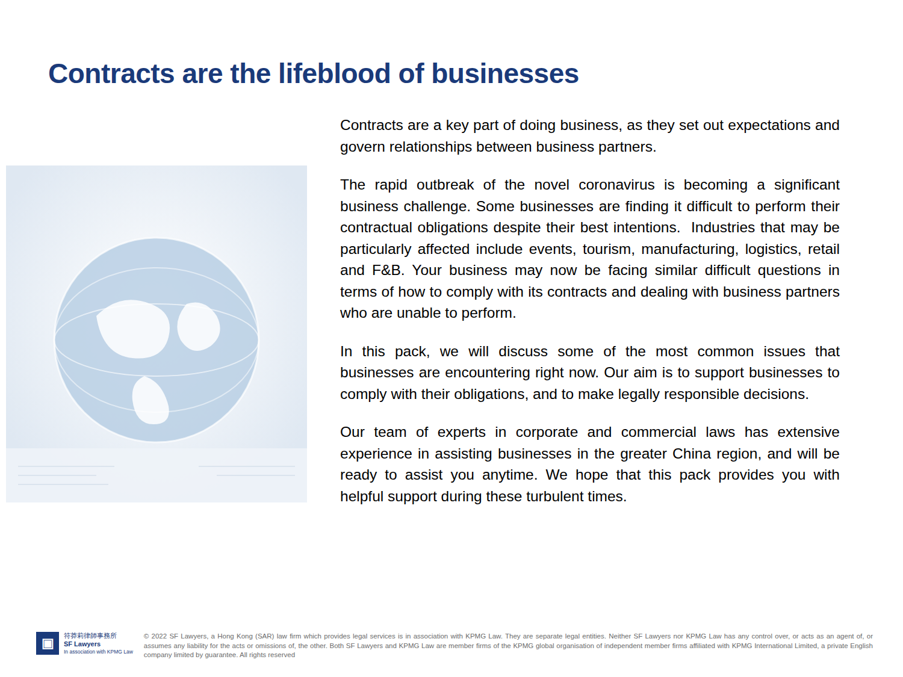Contracts are the lifeblood of businesses
Contracts are a key part of doing business, as they set out expectations and govern relationships between business partners.
The rapid outbreak of the novel coronavirus is becoming a significant business challenge. Some businesses are finding it difficult to perform their contractual obligations despite their best intentions. Industries that may be particularly affected include events, tourism, manufacturing, logistics, retail and F&B. Your business may now be facing similar difficult questions in terms of how to comply with its contracts and dealing with business partners who are unable to perform.
In this pack, we will discuss some of the most common issues that businesses are encountering right now. Our aim is to support businesses to comply with their obligations, and to make legally responsible decisions.
Our team of experts in corporate and commercial laws has extensive experience in assisting businesses in the greater China region, and will be ready to assist you anytime. We hope that this pack provides you with helpful support during these turbulent times.
▣
符莽莉律師事務所 SF Lawyers In association with KPMG Law
© 2022 SF Lawyers, a Hong Kong (SAR) law firm which provides legal services is in association with KPMG Law. They are separate legal entities. Neither SF Lawyers nor KPMG Law has any control over, or acts as an agent of, or assumes any liability for the acts or omissions of, the other. Both SF Lawyers and KPMG Law are member firms of the KPMG global organisation of independent member firms affiliated with KPMG International Limited, a private English company limited by guarantee. All rights reserved